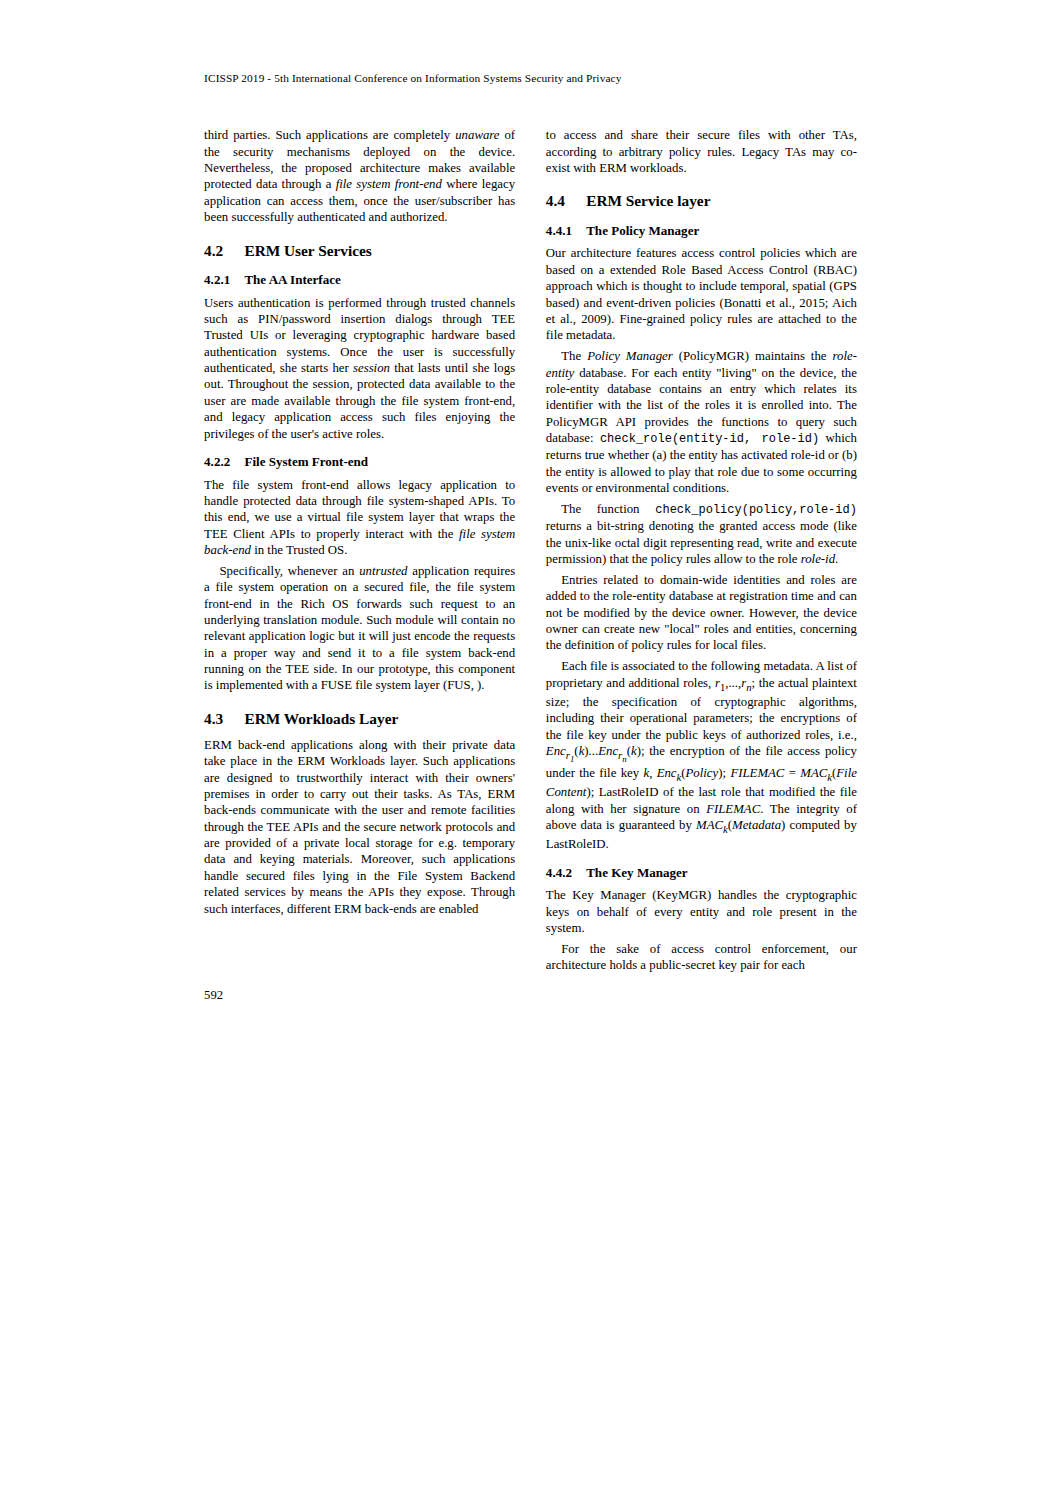ICISSP 2019 - 5th International Conference on Information Systems Security and Privacy
third parties. Such applications are completely unaware of the security mechanisms deployed on the device. Nevertheless, the proposed architecture makes available protected data through a file system front-end where legacy application can access them, once the user/subscriber has been successfully authenticated and authorized.
4.2 ERM User Services
4.2.1 The AA Interface
Users authentication is performed through trusted channels such as PIN/password insertion dialogs through TEE Trusted UIs or leveraging cryptographic hardware based authentication systems. Once the user is successfully authenticated, she starts her session that lasts until she logs out. Throughout the session, protected data available to the user are made available through the file system front-end, and legacy application access such files enjoying the privileges of the user's active roles.
4.2.2 File System Front-end
The file system front-end allows legacy application to handle protected data through file system-shaped APIs. To this end, we use a virtual file system layer that wraps the TEE Client APIs to properly interact with the file system back-end in the Trusted OS.
Specifically, whenever an untrusted application requires a file system operation on a secured file, the file system front-end in the Rich OS forwards such request to an underlying translation module. Such module will contain no relevant application logic but it will just encode the requests in a proper way and send it to a file system back-end running on the TEE side. In our prototype, this component is implemented with a FUSE file system layer (FUS, ).
4.3 ERM Workloads Layer
ERM back-end applications along with their private data take place in the ERM Workloads layer. Such applications are designed to trustworthily interact with their owners' premises in order to carry out their tasks. As TAs, ERM back-ends communicate with the user and remote facilities through the TEE APIs and the secure network protocols and are provided of a private local storage for e.g. temporary data and keying materials. Moreover, such applications handle secured files lying in the File System Backend related services by means the APIs they expose. Through such interfaces, different ERM back-ends are enabled
to access and share their secure files with other TAs, according to arbitrary policy rules. Legacy TAs may co-exist with ERM workloads.
4.4 ERM Service layer
4.4.1 The Policy Manager
Our architecture features access control policies which are based on a extended Role Based Access Control (RBAC) approach which is thought to include temporal, spatial (GPS based) and event-driven policies (Bonatti et al., 2015; Aich et al., 2009). Fine-grained policy rules are attached to the file metadata.
The Policy Manager (PolicyMGR) maintains the role-entity database. For each entity "living" on the device, the role-entity database contains an entry which relates its identifier with the list of the roles it is enrolled into. The PolicyMGR API provides the functions to query such database: check_role(entity-id, role-id) which returns true whether (a) the entity has activated role-id or (b) the entity is allowed to play that role due to some occurring events or environmental conditions.
The function check_policy(policy,role-id) returns a bit-string denoting the granted access mode (like the unix-like octal digit representing read, write and execute permission) that the policy rules allow to the role role-id.
Entries related to domain-wide identities and roles are added to the role-entity database at registration time and can not be modified by the device owner. However, the device owner can create new "local" roles and entities, concerning the definition of policy rules for local files.
Each file is associated to the following metadata. A list of proprietary and additional roles, r1,...,rn; the actual plaintext size; the specification of cryptographic algorithms, including their operational parameters; the encryptions of the file key under the public keys of authorized roles, i.e., Encr1(k)...Encrn(k); the encryption of the file access policy under the file key k, Enck(Policy); FILEMAC = MACk(File Content); LastRoleID of the last role that modified the file along with her signature on FILEMAC. The integrity of above data is guaranteed by MACk(Metadata) computed by LastRoleID.
4.4.2 The Key Manager
The Key Manager (KeyMGR) handles the cryptographic keys on behalf of every entity and role present in the system.
For the sake of access control enforcement, our architecture holds a public-secret key pair for each
592